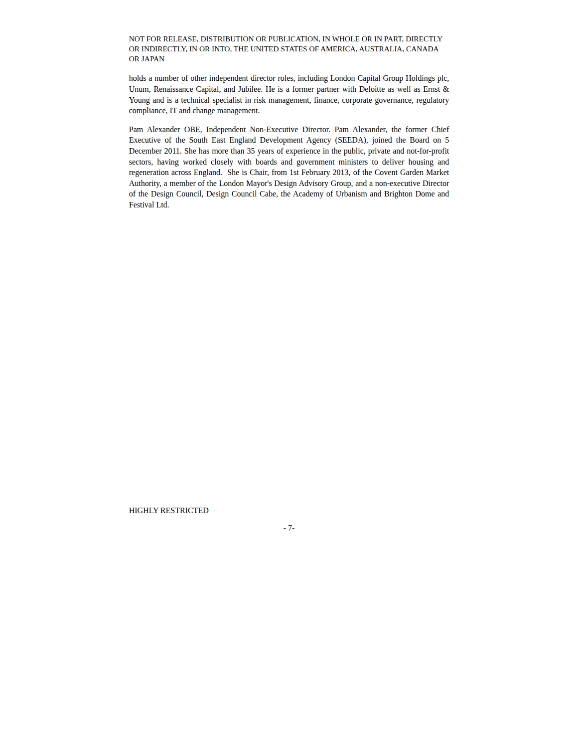NOT FOR RELEASE, DISTRIBUTION OR PUBLICATION, IN WHOLE OR IN PART, DIRECTLY OR INDIRECTLY, IN OR INTO, THE UNITED STATES OF AMERICA, AUSTRALIA, CANADA OR JAPAN
holds a number of other independent director roles, including London Capital Group Holdings plc, Unum, Renaissance Capital, and Jubilee. He is a former partner with Deloitte as well as Ernst & Young and is a technical specialist in risk management, finance, corporate governance, regulatory compliance, IT and change management.
Pam Alexander OBE, Independent Non-Executive Director. Pam Alexander, the former Chief Executive of the South East England Development Agency (SEEDA), joined the Board on 5 December 2011. She has more than 35 years of experience in the public, private and not-for-profit sectors, having worked closely with boards and government ministers to deliver housing and regeneration across England. She is Chair, from 1st February 2013, of the Covent Garden Market Authority, a member of the London Mayor's Design Advisory Group, and a non-executive Director of the Design Council, Design Council Cabe, the Academy of Urbanism and Brighton Dome and Festival Ltd.
HIGHLY RESTRICTED
- 7-